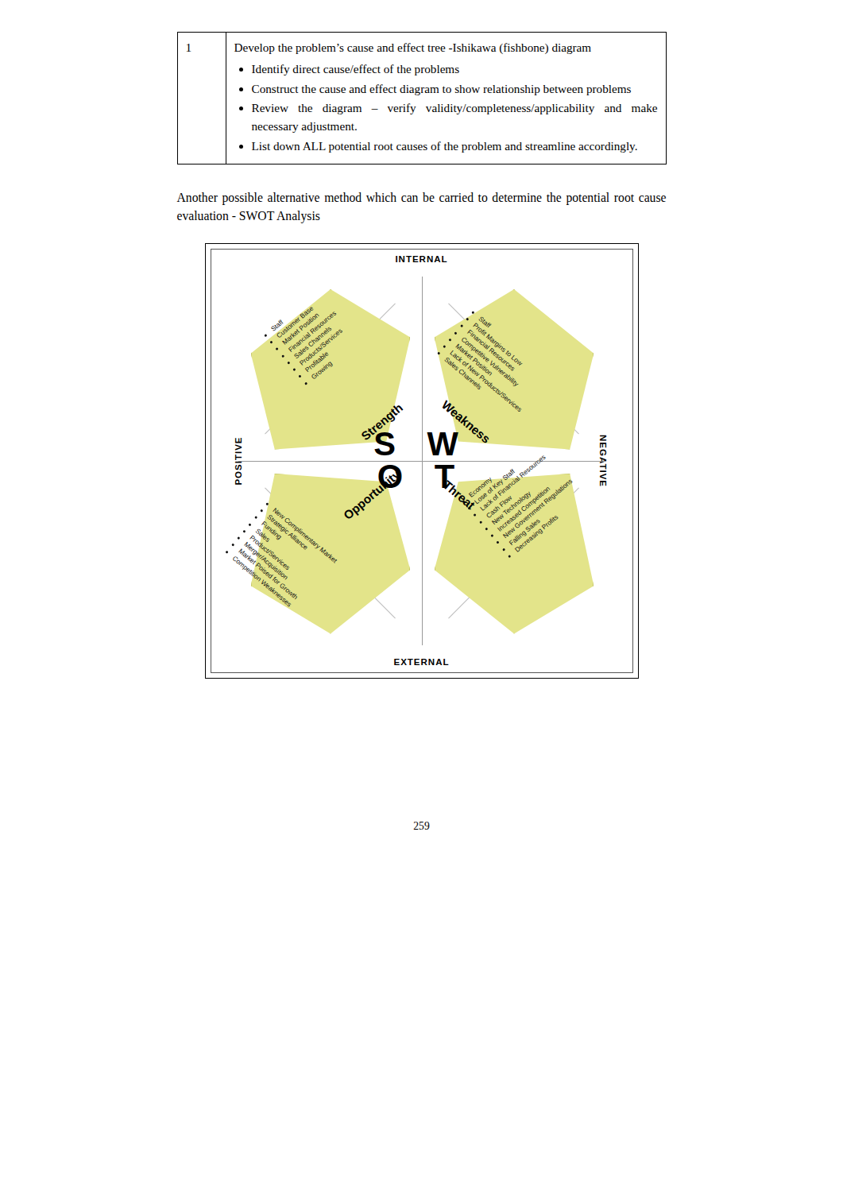| 1 | Develop the problem’s cause and effect tree -Ishikawa (fishbone) diagram Identify direct cause/effect of the problems Construct the cause and effect diagram to show relationship between problems Review the diagram – verify validity/completeness/applicability and make necessary adjustment. List down ALL potential root causes of the problem and streamline accordingly. |
Another possible alternative method which can be carried to determine the potential root cause evaluation - SWOT Analysis
INTERNAL EXTERNAL POSITIVE NEGATIVE
Staff
Customer Base
Market Position
Financial Resources
Sales Channels
Products/Services
Profitable
Growing
Strength
Staff
Profit Margins to Low
Financial Resources
Competitive Vulnerability
Market Position
Lack of New Products/Services
Sales Channels
Weakness
New Complimentary Market
Strategic Alliance
Funding
Sales
Product/Services
Merger/Acquisition
Market Poised for Growth
Competition Weaknesses
Opportunity
Economy
Lose of Key Staff
Lack of Financial Resources
Cash Flow
New Technology
Increased Competition
New Government Regulations
Falling Sales
Decreasing Profits
Threat
S W
O T
259